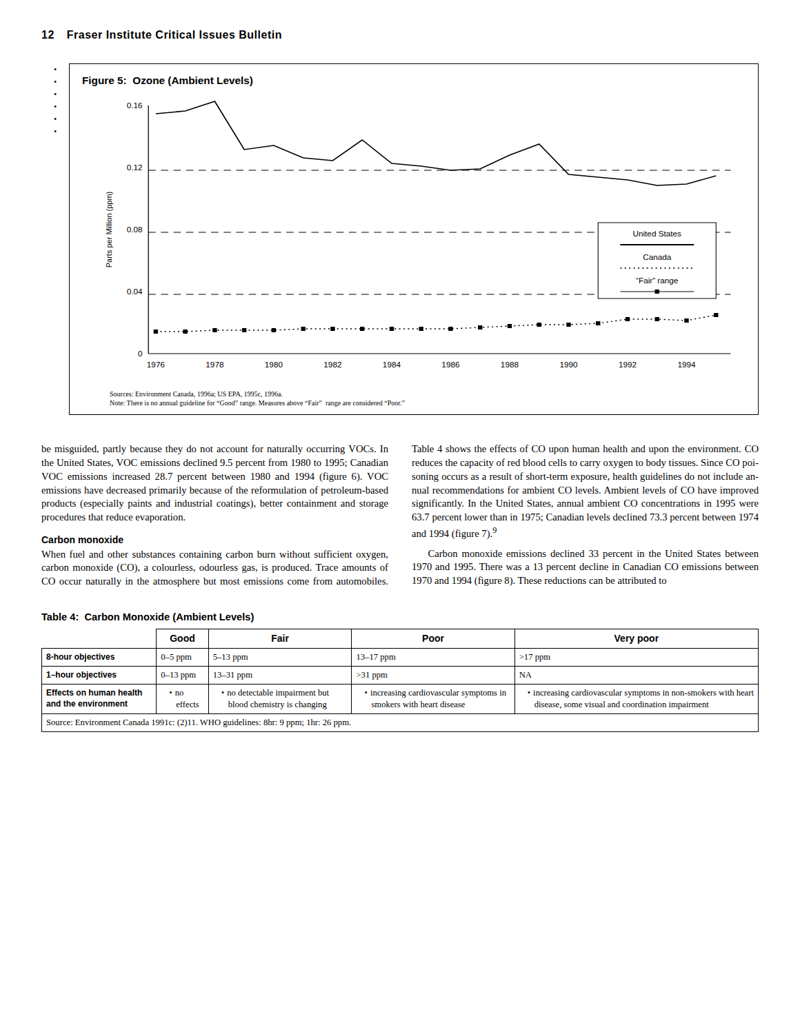12 Fraser Institute Critical Issues Bulletin
•
•
•
•
•
•
Figure 5: Ozone (Ambient Levels)
0.16 0.12 0.08 0.04 0 Parts per Million (ppm) United States Canada “Fair” range 1976 1978 1980 1982 1984 1986 1988 1990 1992 1994
Sources: Environment Canada, 1996a; US EPA, 1995c, 1996a.
Note: There is no annual guideline for “Good” range. Measures above “Fair” range are considered “Poor.”
be misguided, partly because they do not account for naturally occurring VOCs. In the United States, VOC emissions declined 9.5 percent from 1980 to 1995; Canadian VOC emissions increased 28.7 percent between 1980 and 1994 (figure 6). VOC emissions have decreased primarily because of the reformulation of petroleum-based products (especially paints and industrial coatings), better containment and storage procedures that reduce evaporation.
Carbon monoxide
When fuel and other substances containing carbon burn without sufficient oxygen, carbon monoxide (CO), a colourless, odourless gas, is produced. Trace amounts of CO occur naturally in the atmosphere but most emissions come from automobiles. Table 4 shows the effects of CO upon human health and upon the environment. CO reduces the capacity of red blood cells to carry oxygen to body tissues. Since CO poisoning occurs as a result of short-term exposure, health guidelines do not include annual recommendations for ambient CO levels. Ambient levels of CO have improved significantly. In the United States, annual ambient CO concentrations in 1995 were 63.7 percent lower than in 1975; Canadian levels declined 73.3 percent between 1974 and 1994 (figure 7).9
Carbon monoxide emissions declined 33 percent in the United States between 1970 and 1995. There was a 13 percent decline in Canadian CO emissions between 1970 and 1994 (figure 8). These reductions can be attributed to
Table 4: Carbon Monoxide (Ambient Levels)
| | Good | Fair | Poor | Very poor |
| --- | --- | --- | --- | --- |
| 8-hour objectives | 0–5 ppm | 5–13 ppm | 13–17 ppm | >17 ppm |
| 1–hour objectives | 0–13 ppm | 13–31 ppm | >31 ppm | NA |
| Effects on human health and the environment | no effects | no detectable impairment but blood chemistry is changing | increasing cardiovascular symptoms in smokers with heart disease | increasing cardiovascular symptoms in non-smokers with heart disease, some visual and coordination impairment |
| Source: Environment Canada 1991c: (2)11. WHO guidelines: 8hr: 9 ppm; 1hr: 26 ppm. |